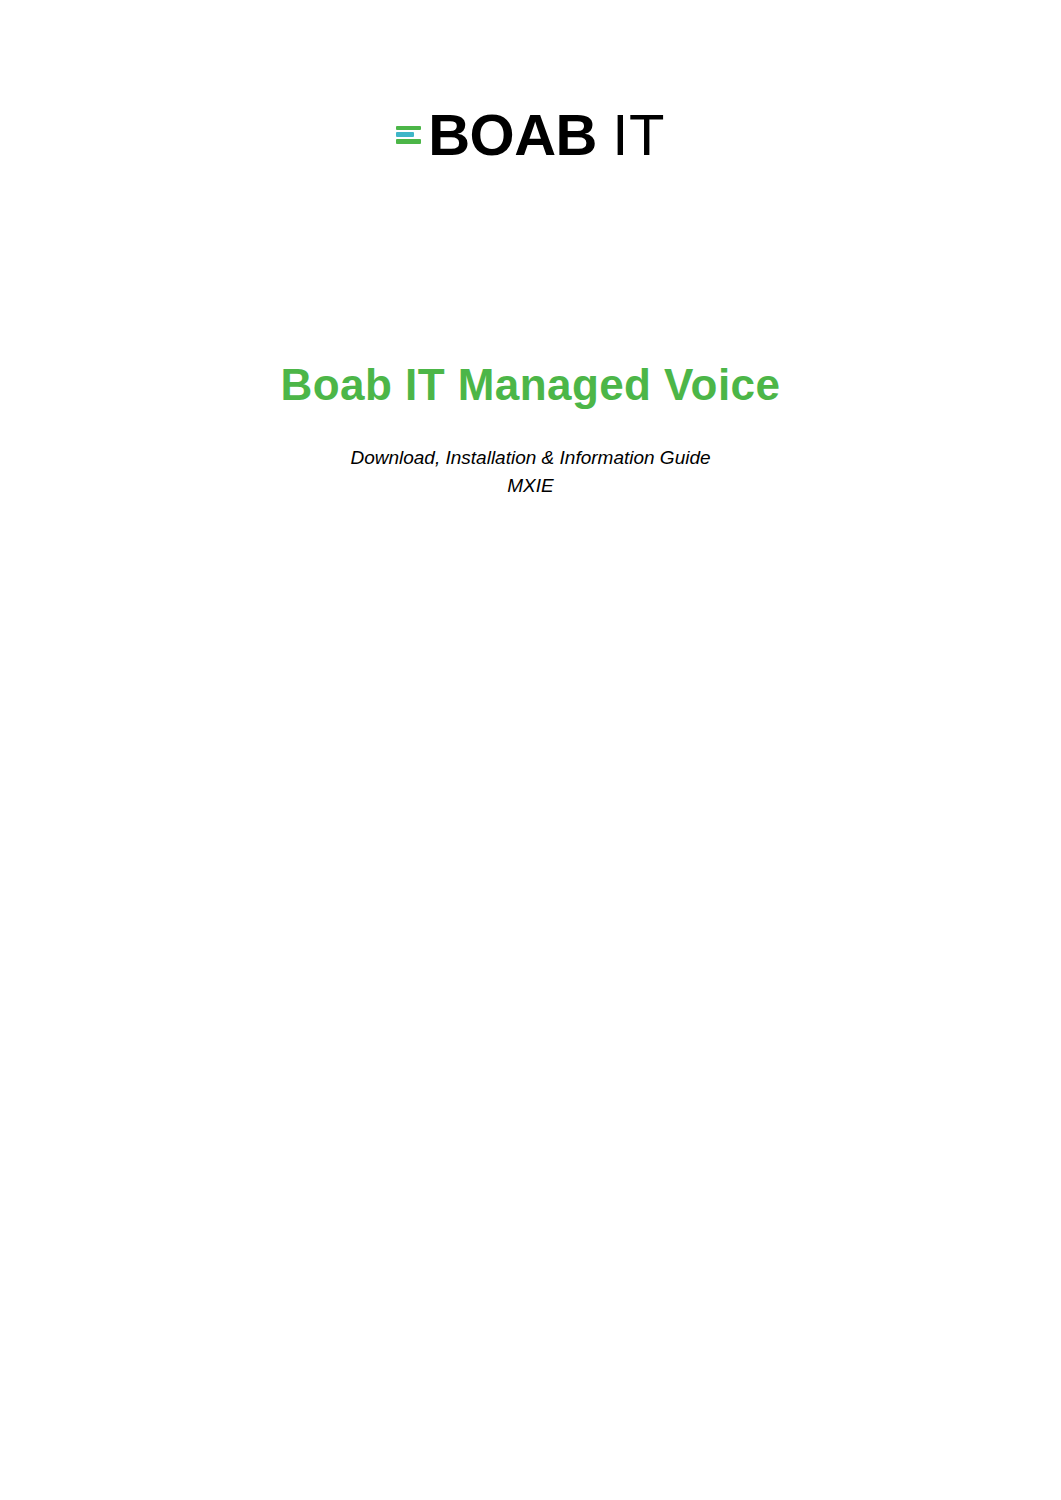BOAB IT
Boab IT Managed Voice
Download, Installation & Information Guide
MXIE